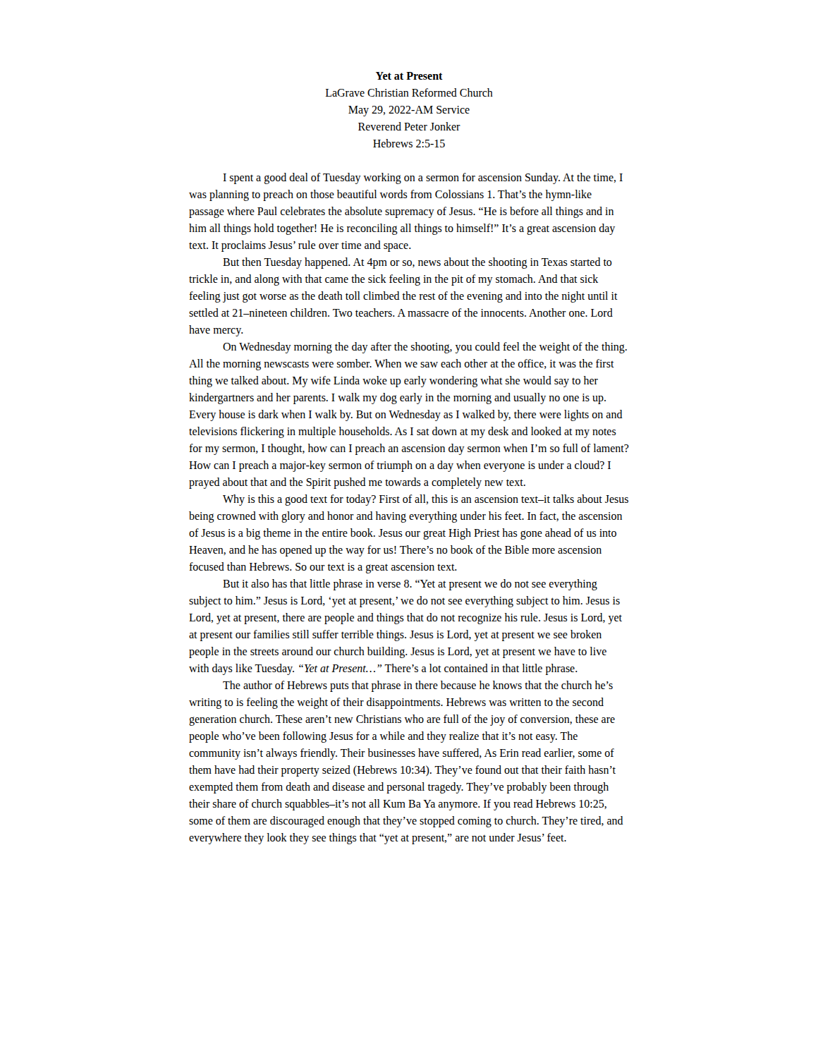Yet at Present
LaGrave Christian Reformed Church
May 29, 2022-AM Service
Reverend Peter Jonker
Hebrews 2:5-15
I spent a good deal of Tuesday working on a sermon for ascension Sunday. At the time, I was planning to preach on those beautiful words from Colossians 1. That’s the hymn-like passage where Paul celebrates the absolute supremacy of Jesus. “He is before all things and in him all things hold together! He is reconciling all things to himself!” It’s a great ascension day text. It proclaims Jesus’ rule over time and space.
But then Tuesday happened. At 4pm or so, news about the shooting in Texas started to trickle in, and along with that came the sick feeling in the pit of my stomach. And that sick feeling just got worse as the death toll climbed the rest of the evening and into the night until it settled at 21–nineteen children. Two teachers. A massacre of the innocents. Another one. Lord have mercy.
On Wednesday morning the day after the shooting, you could feel the weight of the thing. All the morning newscasts were somber. When we saw each other at the office, it was the first thing we talked about. My wife Linda woke up early wondering what she would say to her kindergartners and her parents. I walk my dog early in the morning and usually no one is up. Every house is dark when I walk by. But on Wednesday as I walked by, there were lights on and televisions flickering in multiple households. As I sat down at my desk and looked at my notes for my sermon, I thought, how can I preach an ascension day sermon when I’m so full of lament? How can I preach a major-key sermon of triumph on a day when everyone is under a cloud? I prayed about that and the Spirit pushed me towards a completely new text.
Why is this a good text for today? First of all, this is an ascension text–it talks about Jesus being crowned with glory and honor and having everything under his feet. In fact, the ascension of Jesus is a big theme in the entire book. Jesus our great High Priest has gone ahead of us into Heaven, and he has opened up the way for us! There’s no book of the Bible more ascension focused than Hebrews. So our text is a great ascension text.
But it also has that little phrase in verse 8. “Yet at present we do not see everything subject to him.” Jesus is Lord, ‘yet at present,’ we do not see everything subject to him. Jesus is Lord, yet at present, there are people and things that do not recognize his rule. Jesus is Lord, yet at present our families still suffer terrible things. Jesus is Lord, yet at present we see broken people in the streets around our church building. Jesus is Lord, yet at present we have to live with days like Tuesday. “Yet at Present…” There’s a lot contained in that little phrase.
The author of Hebrews puts that phrase in there because he knows that the church he’s writing to is feeling the weight of their disappointments. Hebrews was written to the second generation church. These aren’t new Christians who are full of the joy of conversion, these are people who’ve been following Jesus for a while and they realize that it’s not easy. The community isn’t always friendly. Their businesses have suffered, As Erin read earlier, some of them have had their property seized (Hebrews 10:34). They’ve found out that their faith hasn’t exempted them from death and disease and personal tragedy. They’ve probably been through their share of church squabbles–it’s not all Kum Ba Ya anymore. If you read Hebrews 10:25, some of them are discouraged enough that they’ve stopped coming to church. They’re tired, and everywhere they look they see things that “yet at present,” are not under Jesus’ feet.